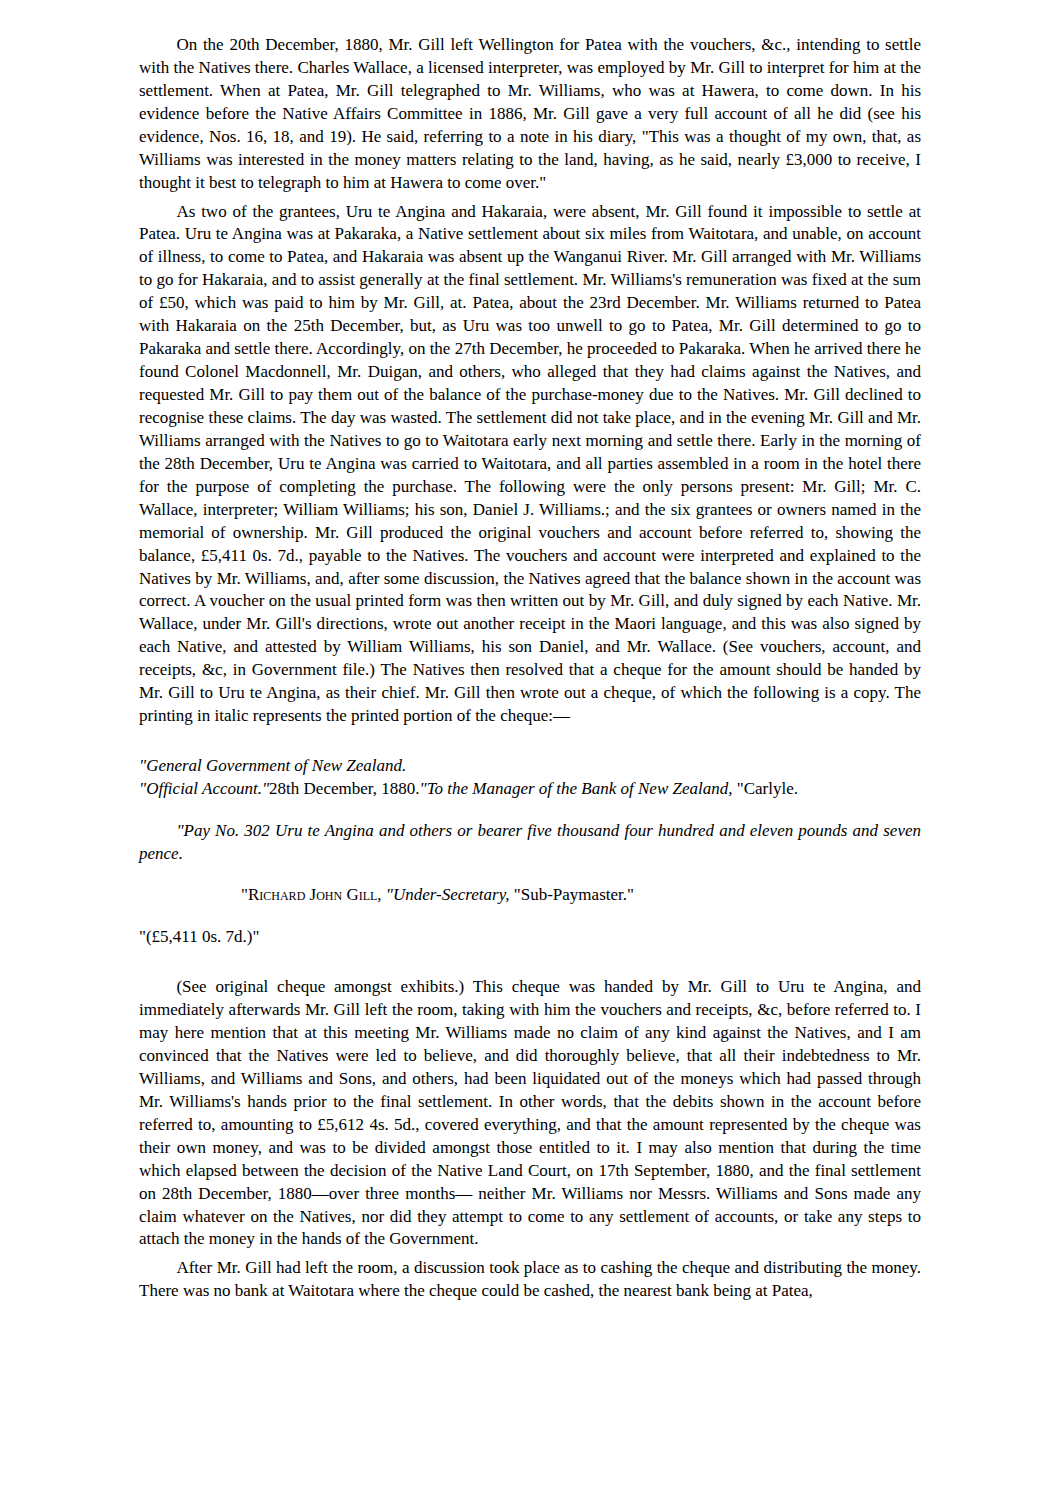On the 20th December, 1880, Mr. Gill left Wellington for Patea with the vouchers, &c., intending to settle with the Natives there. Charles Wallace, a licensed interpreter, was employed by Mr. Gill to interpret for him at the settlement. When at Patea, Mr. Gill telegraphed to Mr. Williams, who was at Hawera, to come down. In his evidence before the Native Affairs Committee in 1886, Mr. Gill gave a very full account of all he did (see his evidence, Nos. 16, 18, and 19). He said, referring to a note in his diary, "This was a thought of my own, that, as Williams was interested in the money matters relating to the land, having, as he said, nearly £3,000 to receive, I thought it best to telegraph to him at Hawera to come over."
As two of the grantees, Uru te Angina and Hakaraia, were absent, Mr. Gill found it impossible to settle at Patea. Uru te Angina was at Pakaraka, a Native settlement about six miles from Waitotara, and unable, on account of illness, to come to Patea, and Hakaraia was absent up the Wanganui River. Mr. Gill arranged with Mr. Williams to go for Hakaraia, and to assist generally at the final settlement. Mr. Williams's remuneration was fixed at the sum of £50, which was paid to him by Mr. Gill, at. Patea, about the 23rd December. Mr. Williams returned to Patea with Hakaraia on the 25th December, but, as Uru was too unwell to go to Patea, Mr. Gill determined to go to Pakaraka and settle there. Accordingly, on the 27th December, he proceeded to Pakaraka. When he arrived there he found Colonel Macdonnell, Mr. Duigan, and others, who alleged that they had claims against the Natives, and requested Mr. Gill to pay them out of the balance of the purchase-money due to the Natives. Mr. Gill declined to recognise these claims. The day was wasted. The settlement did not take place, and in the evening Mr. Gill and Mr. Williams arranged with the Natives to go to Waitotara early next morning and settle there. Early in the morning of the 28th December, Uru te Angina was carried to Waitotara, and all parties assembled in a room in the hotel there for the purpose of completing the purchase. The following were the only persons present: Mr. Gill; Mr. C. Wallace, interpreter; William Williams; his son, Daniel J. Williams.; and the six grantees or owners named in the memorial of ownership. Mr. Gill produced the original vouchers and account before referred to, showing the balance, £5,411 0s. 7d., payable to the Natives. The vouchers and account were interpreted and explained to the Natives by Mr. Williams, and, after some discussion, the Natives agreed that the balance shown in the account was correct. A voucher on the usual printed form was then written out by Mr. Gill, and duly signed by each Native. Mr. Wallace, under Mr. Gill's directions, wrote out another receipt in the Maori language, and this was also signed by each Native, and attested by William Williams, his son Daniel, and Mr. Wallace. (See vouchers, account, and receipts, &c, in Government file.) The Natives then resolved that a cheque for the amount should be handed by Mr. Gill to Uru te Angina, as their chief. Mr. Gill then wrote out a cheque, of which the following is a copy. The printing in italic represents the printed portion of the cheque:—
"General Government of New Zealand.
"Official Account."28th December, 1880."To the Manager of the Bank of New Zealand, "Carlyle.
"Pay No. 302 Uru te Angina and others or bearer five thousand four hundred and eleven pounds and seven pence.
"Richard John Gill, "Under-Secretary, "Sub-Paymaster."
"(£5,411 0s. 7d.)"
(See original cheque amongst exhibits.) This cheque was handed by Mr. Gill to Uru te Angina, and immediately afterwards Mr. Gill left the room, taking with him the vouchers and receipts, &c, before referred to. I may here mention that at this meeting Mr. Williams made no claim of any kind against the Natives, and I am convinced that the Natives were led to believe, and did thoroughly believe, that all their indebtedness to Mr. Williams, and Williams and Sons, and others, had been liquidated out of the moneys which had passed through Mr. Williams's hands prior to the final settlement. In other words, that the debits shown in the account before referred to, amounting to £5,612 4s. 5d., covered everything, and that the amount represented by the cheque was their own money, and was to be divided amongst those entitled to it. I may also mention that during the time which elapsed between the decision of the Native Land Court, on 17th September, 1880, and the final settlement on 28th December, 1880—over three months— neither Mr. Williams nor Messrs. Williams and Sons made any claim whatever on the Natives, nor did they attempt to come to any settlement of accounts, or take any steps to attach the money in the hands of the Government.
After Mr. Gill had left the room, a discussion took place as to cashing the cheque and distributing the money. There was no bank at Waitotara where the cheque could be cashed, the nearest bank being at Patea,